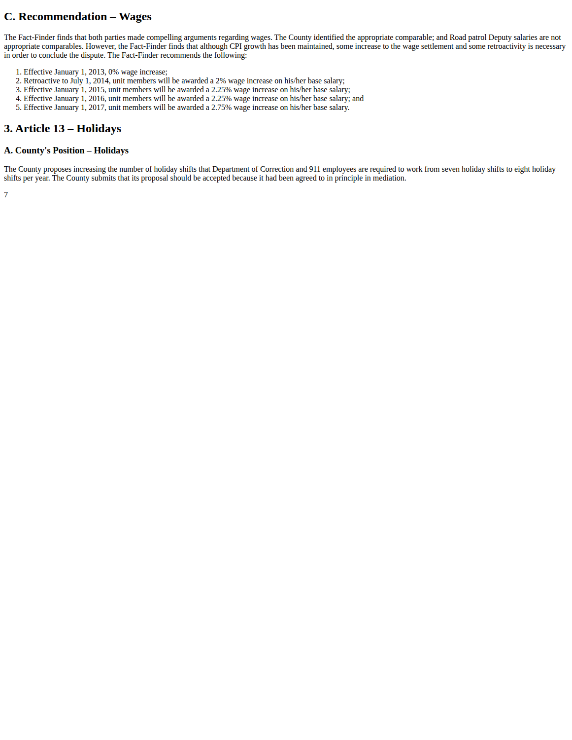C. Recommendation – Wages
The Fact-Finder finds that both parties made compelling arguments regarding wages. The County identified the appropriate comparable; and Road patrol Deputy salaries are not appropriate comparables. However, the Fact-Finder finds that although CPI growth has been maintained, some increase to the wage settlement and some retroactivity is necessary in order to conclude the dispute. The Fact-Finder recommends the following:
Effective January 1, 2013, 0% wage increase;
Retroactive to July 1, 2014, unit members will be awarded a 2% wage increase on his/her base salary;
Effective January 1, 2015, unit members will be awarded a 2.25% wage increase on his/her base salary;
Effective January 1, 2016, unit members will be awarded a 2.25% wage increase on his/her base salary; and
Effective January 1, 2017, unit members will be awarded a 2.75% wage increase on his/her base salary.
3. Article 13 – Holidays
A. County's Position – Holidays
The County proposes increasing the number of holiday shifts that Department of Correction and 911 employees are required to work from seven holiday shifts to eight holiday shifts per year. The County submits that its proposal should be accepted because it had been agreed to in principle in mediation.
7